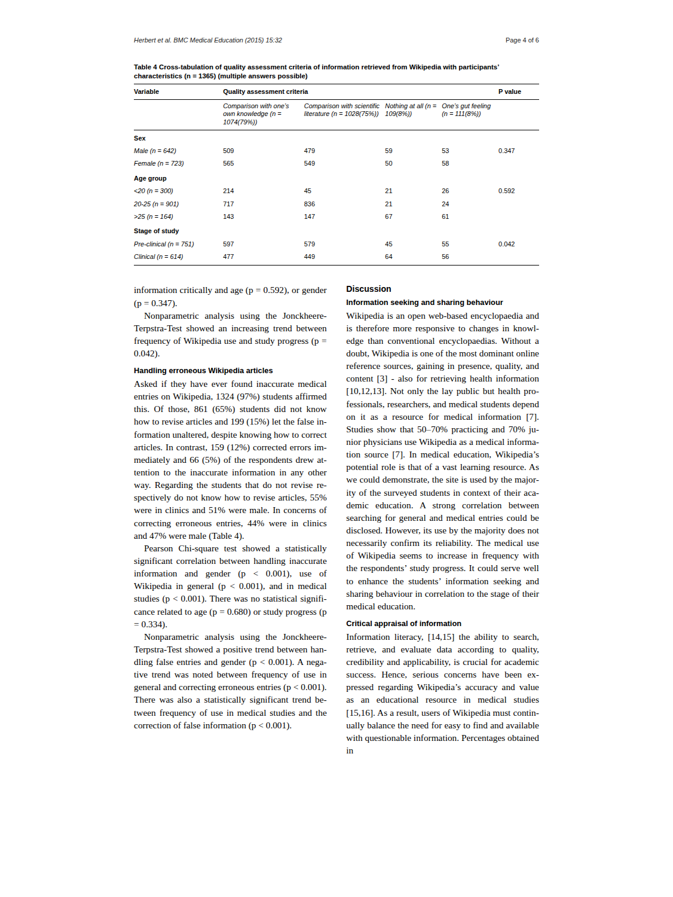Herbert et al. BMC Medical Education (2015) 15:32
Page 4 of 6
Table 4 Cross-tabulation of quality assessment criteria of information retrieved from Wikipedia with participants’ characteristics (n = 1365) (multiple answers possible)
| Variable | Quality assessment criteria | P value |
| --- | --- | --- |
| | Comparison with one’s own knowledge (n = 1074(79%)) | Comparison with scientific literature (n = 1028(75%)) | Nothing at all (n = 109(8%)) | One’s gut feeling (n = 111(8%)) | |
| Sex |
| Male (n = 642) | 509 | 479 | 59 | 53 | 0.347 |
| Female (n = 723) | 565 | 549 | 50 | 58 | |
| Age group |
| <20 (n = 300) | 214 | 45 | 21 | 26 | 0.592 |
| 20-25 (n = 901) | 717 | 836 | 21 | 24 | |
| >25 (n = 164) | 143 | 147 | 67 | 61 | |
| Stage of study |
| Pre-clinical (n = 751) | 597 | 579 | 45 | 55 | 0.042 |
| Clinical (n = 614) | 477 | 449 | 64 | 56 | |
information critically and age (p = 0.592), or gender (p = 0.347).
Nonparametric analysis using the Jonckheere-Terpstra-Test showed an increasing trend between frequency of Wikipedia use and study progress (p = 0.042).
Handling erroneous Wikipedia articles
Asked if they have ever found inaccurate medical entries on Wikipedia, 1324 (97%) students affirmed this. Of those, 861 (65%) students did not know how to revise articles and 199 (15%) let the false information unaltered, despite knowing how to correct articles. In contrast, 159 (12%) corrected errors immediately and 66 (5%) of the respondents drew attention to the inaccurate information in any other way. Regarding the students that do not revise respectively do not know how to revise articles, 55% were in clinics and 51% were male. In concerns of correcting erroneous entries, 44% were in clinics and 47% were male (Table 4).
Pearson Chi-square test showed a statistically significant correlation between handling inaccurate information and gender (p < 0.001), use of Wikipedia in general (p < 0.001), and in medical studies (p < 0.001). There was no statistical significance related to age (p = 0.680) or study progress (p = 0.334).
Nonparametric analysis using the Jonckheere-Terpstra-Test showed a positive trend between handling false entries and gender (p < 0.001). A negative trend was noted between frequency of use in general and correcting erroneous entries (p < 0.001). There was also a statistically significant trend between frequency of use in medical studies and the correction of false information (p < 0.001).
Discussion
Information seeking and sharing behaviour
Wikipedia is an open web-based encyclopaedia and is therefore more responsive to changes in knowledge than conventional encyclopaedias. Without a doubt, Wikipedia is one of the most dominant online reference sources, gaining in presence, quality, and content [3] - also for retrieving health information [10,12,13]. Not only the lay public but health professionals, researchers, and medical students depend on it as a resource for medical information [7]. Studies show that 50–70% practicing and 70% junior physicians use Wikipedia as a medical information source [7]. In medical education, Wikipedia’s potential role is that of a vast learning resource. As we could demonstrate, the site is used by the majority of the surveyed students in context of their academic education. A strong correlation between searching for general and medical entries could be disclosed. However, its use by the majority does not necessarily confirm its reliability. The medical use of Wikipedia seems to increase in frequency with the respondents’ study progress. It could serve well to enhance the students’ information seeking and sharing behaviour in correlation to the stage of their medical education.
Critical appraisal of information
Information literacy, [14,15] the ability to search, retrieve, and evaluate data according to quality, credibility and applicability, is crucial for academic success. Hence, serious concerns have been expressed regarding Wikipedia’s accuracy and value as an educational resource in medical studies [15,16]. As a result, users of Wikipedia must continually balance the need for easy to find and available with questionable information. Percentages obtained in